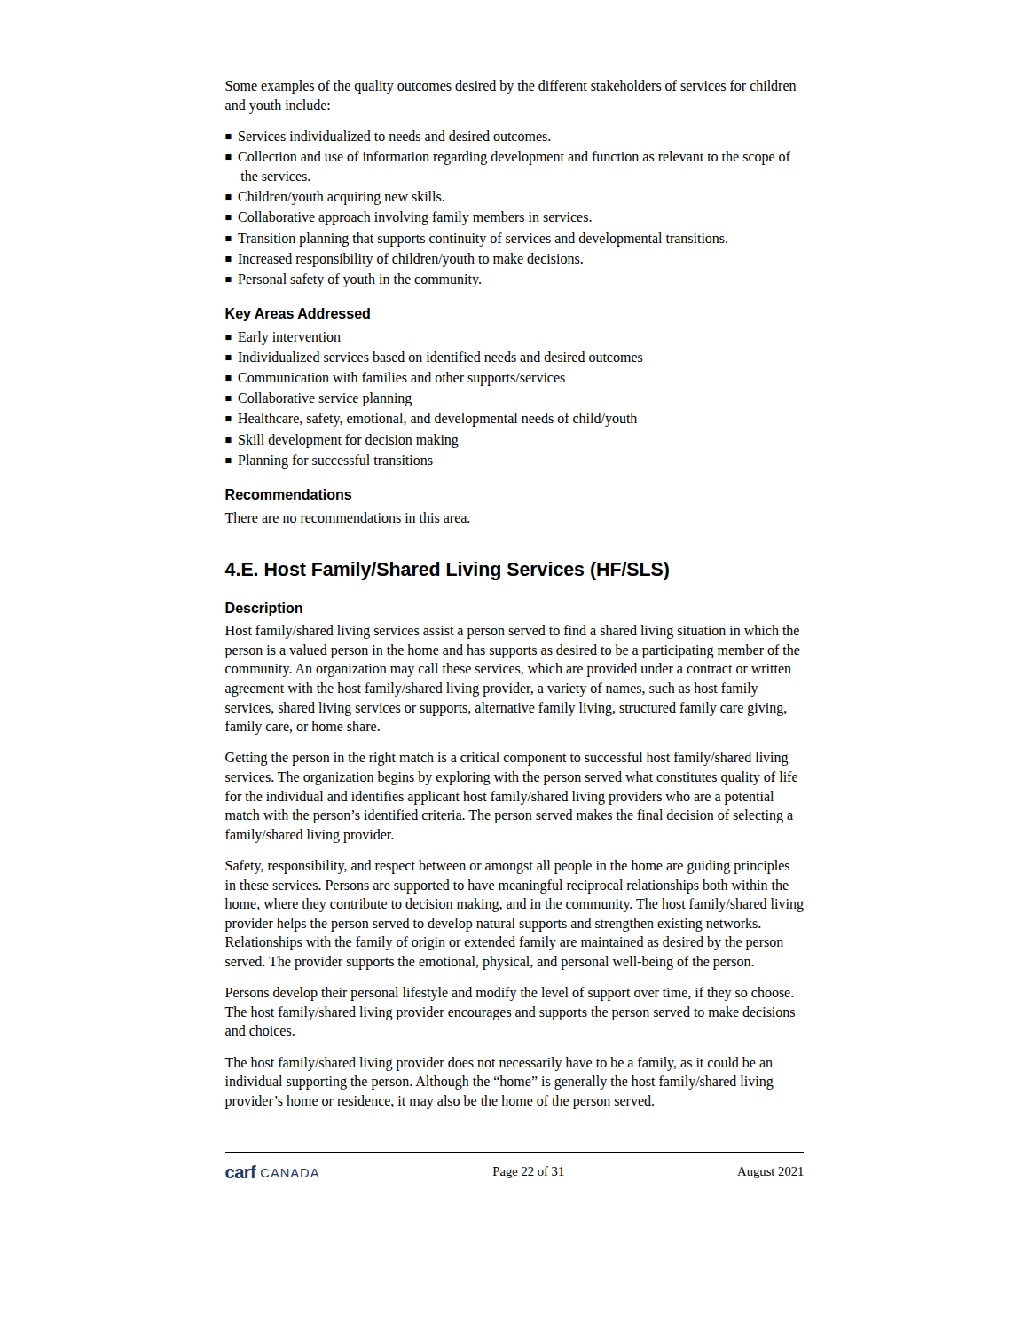Some examples of the quality outcomes desired by the different stakeholders of services for children and youth include:
Services individualized to needs and desired outcomes.
Collection and use of information regarding development and function as relevant to the scope of the services.
Children/youth acquiring new skills.
Collaborative approach involving family members in services.
Transition planning that supports continuity of services and developmental transitions.
Increased responsibility of children/youth to make decisions.
Personal safety of youth in the community.
Key Areas Addressed
Early intervention
Individualized services based on identified needs and desired outcomes
Communication with families and other supports/services
Collaborative service planning
Healthcare, safety, emotional, and developmental needs of child/youth
Skill development for decision making
Planning for successful transitions
Recommendations
There are no recommendations in this area.
4.E. Host Family/Shared Living Services (HF/SLS)
Description
Host family/shared living services assist a person served to find a shared living situation in which the person is a valued person in the home and has supports as desired to be a participating member of the community. An organization may call these services, which are provided under a contract or written agreement with the host family/shared living provider, a variety of names, such as host family services, shared living services or supports, alternative family living, structured family care giving, family care, or home share.
Getting the person in the right match is a critical component to successful host family/shared living services. The organization begins by exploring with the person served what constitutes quality of life for the individual and identifies applicant host family/shared living providers who are a potential match with the person’s identified criteria. The person served makes the final decision of selecting a family/shared living provider.
Safety, responsibility, and respect between or amongst all people in the home are guiding principles in these services. Persons are supported to have meaningful reciprocal relationships both within the home, where they contribute to decision making, and in the community. The host family/shared living provider helps the person served to develop natural supports and strengthen existing networks. Relationships with the family of origin or extended family are maintained as desired by the person served. The provider supports the emotional, physical, and personal well-being of the person.
Persons develop their personal lifestyle and modify the level of support over time, if they so choose. The host family/shared living provider encourages and supports the person served to make decisions and choices.
The host family/shared living provider does not necessarily have to be a family, as it could be an individual supporting the person. Although the “home” is generally the host family/shared living provider’s home or residence, it may also be the home of the person served.
carf CANADA
Page 22 of 31
August 2021